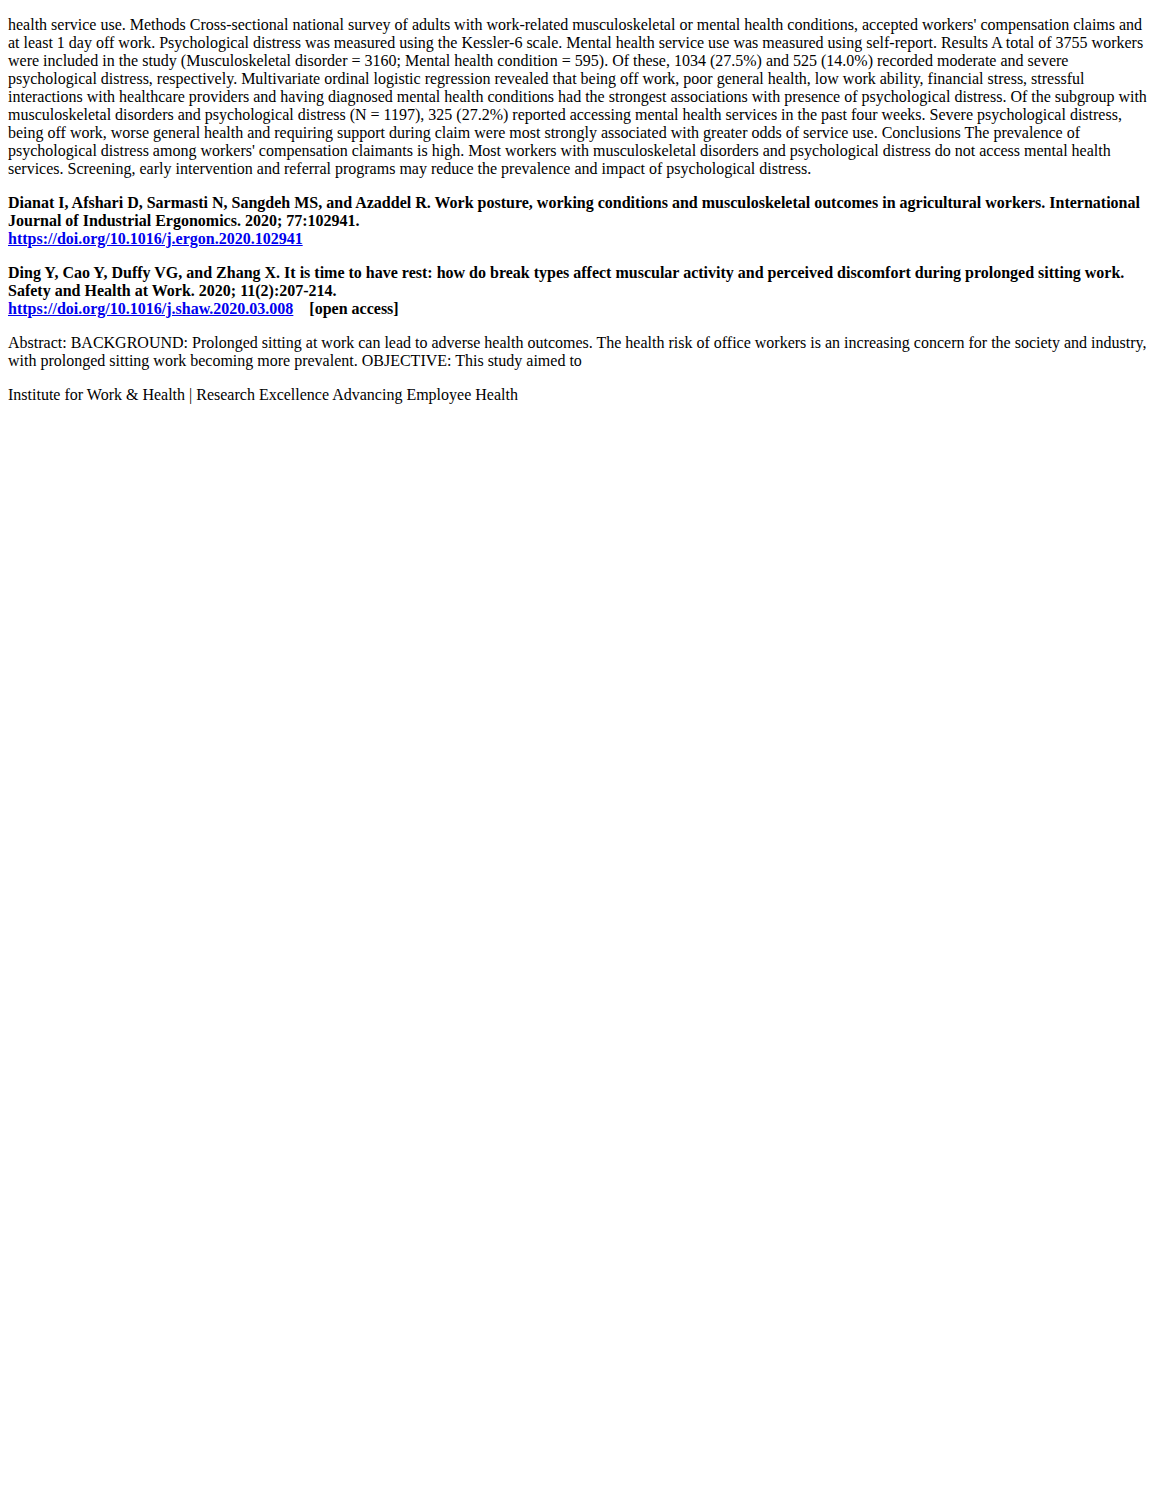health service use. Methods Cross-sectional national survey of adults with work-related musculoskeletal or mental health conditions, accepted workers' compensation claims and at least 1 day off work. Psychological distress was measured using the Kessler-6 scale. Mental health service use was measured using self-report. Results A total of 3755 workers were included in the study (Musculoskeletal disorder = 3160; Mental health condition = 595). Of these, 1034 (27.5%) and 525 (14.0%) recorded moderate and severe psychological distress, respectively. Multivariate ordinal logistic regression revealed that being off work, poor general health, low work ability, financial stress, stressful interactions with healthcare providers and having diagnosed mental health conditions had the strongest associations with presence of psychological distress. Of the subgroup with musculoskeletal disorders and psychological distress (N = 1197), 325 (27.2%) reported accessing mental health services in the past four weeks. Severe psychological distress, being off work, worse general health and requiring support during claim were most strongly associated with greater odds of service use. Conclusions The prevalence of psychological distress among workers' compensation claimants is high. Most workers with musculoskeletal disorders and psychological distress do not access mental health services. Screening, early intervention and referral programs may reduce the prevalence and impact of psychological distress.
Dianat I, Afshari D, Sarmasti N, Sangdeh MS, and Azaddel R. Work posture, working conditions and musculoskeletal outcomes in agricultural workers. International Journal of Industrial Ergonomics. 2020; 77:102941.
https://doi.org/10.1016/j.ergon.2020.102941
Ding Y, Cao Y, Duffy VG, and Zhang X. It is time to have rest: how do break types affect muscular activity and perceived discomfort during prolonged sitting work. Safety and Health at Work. 2020; 11(2):207-214.
https://doi.org/10.1016/j.shaw.2020.03.008 [open access]
Abstract: BACKGROUND: Prolonged sitting at work can lead to adverse health outcomes. The health risk of office workers is an increasing concern for the society and industry, with prolonged sitting work becoming more prevalent. OBJECTIVE: This study aimed to
Institute for Work & Health | Research Excellence Advancing Employee Health